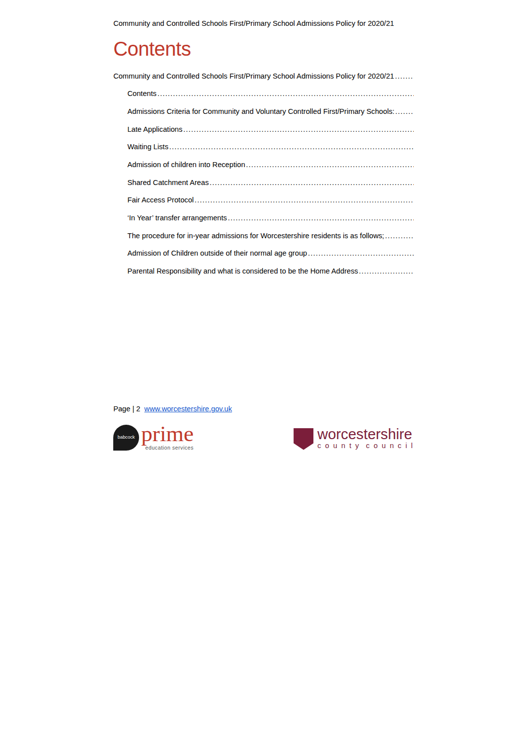Community and Controlled Schools First/Primary School Admissions Policy for 2020/21
Contents
Community and Controlled Schools First/Primary School Admissions Policy for 2020/21........... 1
Contents................................................................................................................. 2
Admissions Criteria for Community and Voluntary Controlled First/Primary Schools:.............. 3
Late Applications.................................................................................................................. 4
Waiting Lists......................................................................................................................... 4
Admission of children into Reception....................................................................................... 5
Shared Catchment Areas......................................................................................................... 5
Fair Access Protocol.............................................................................................................. 5
‘In Year’ transfer arrangements................................................................................................ 5
The procedure for in-year admissions for Worcestershire residents is as follows;................... 5
Admission of Children outside of their normal age group......................................................... 6
Parental Responsibility and what is considered to be the Home Address................................ 6
Page | 2 www.worcestershire.gov.uk
babcock
prime
education services
worcestershire
c o u n t y c o u n c i l